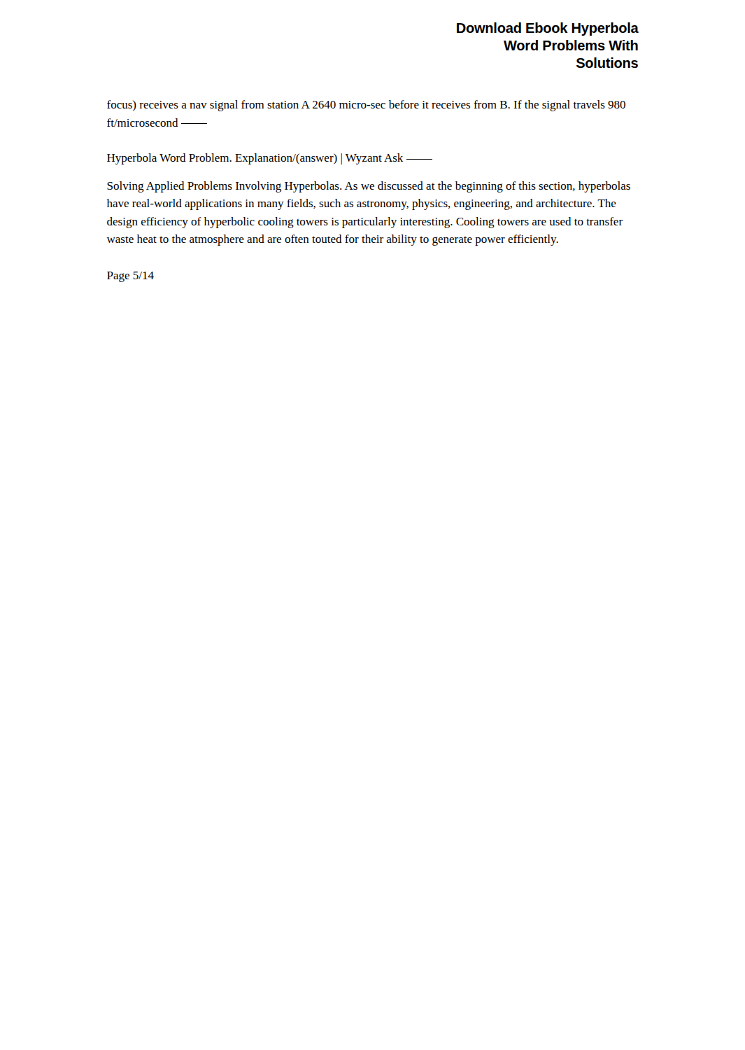Download Ebook Hyperbola Word Problems With Solutions
focus) receives a nav signal from station A 2640 micro-sec before it receives from B. If the signal travels 980 ft/microsecond
Hyperbola Word Problem. Explanation/(answer) | Wyzant Ask
Solving Applied Problems Involving Hyperbolas. As we discussed at the beginning of this section, hyperbolas have real-world applications in many fields, such as astronomy, physics, engineering, and architecture. The design efficiency of hyperbolic cooling towers is particularly interesting. Cooling towers are used to transfer waste heat to the atmosphere and are often touted for their ability to generate power efficiently.
Page 5/14